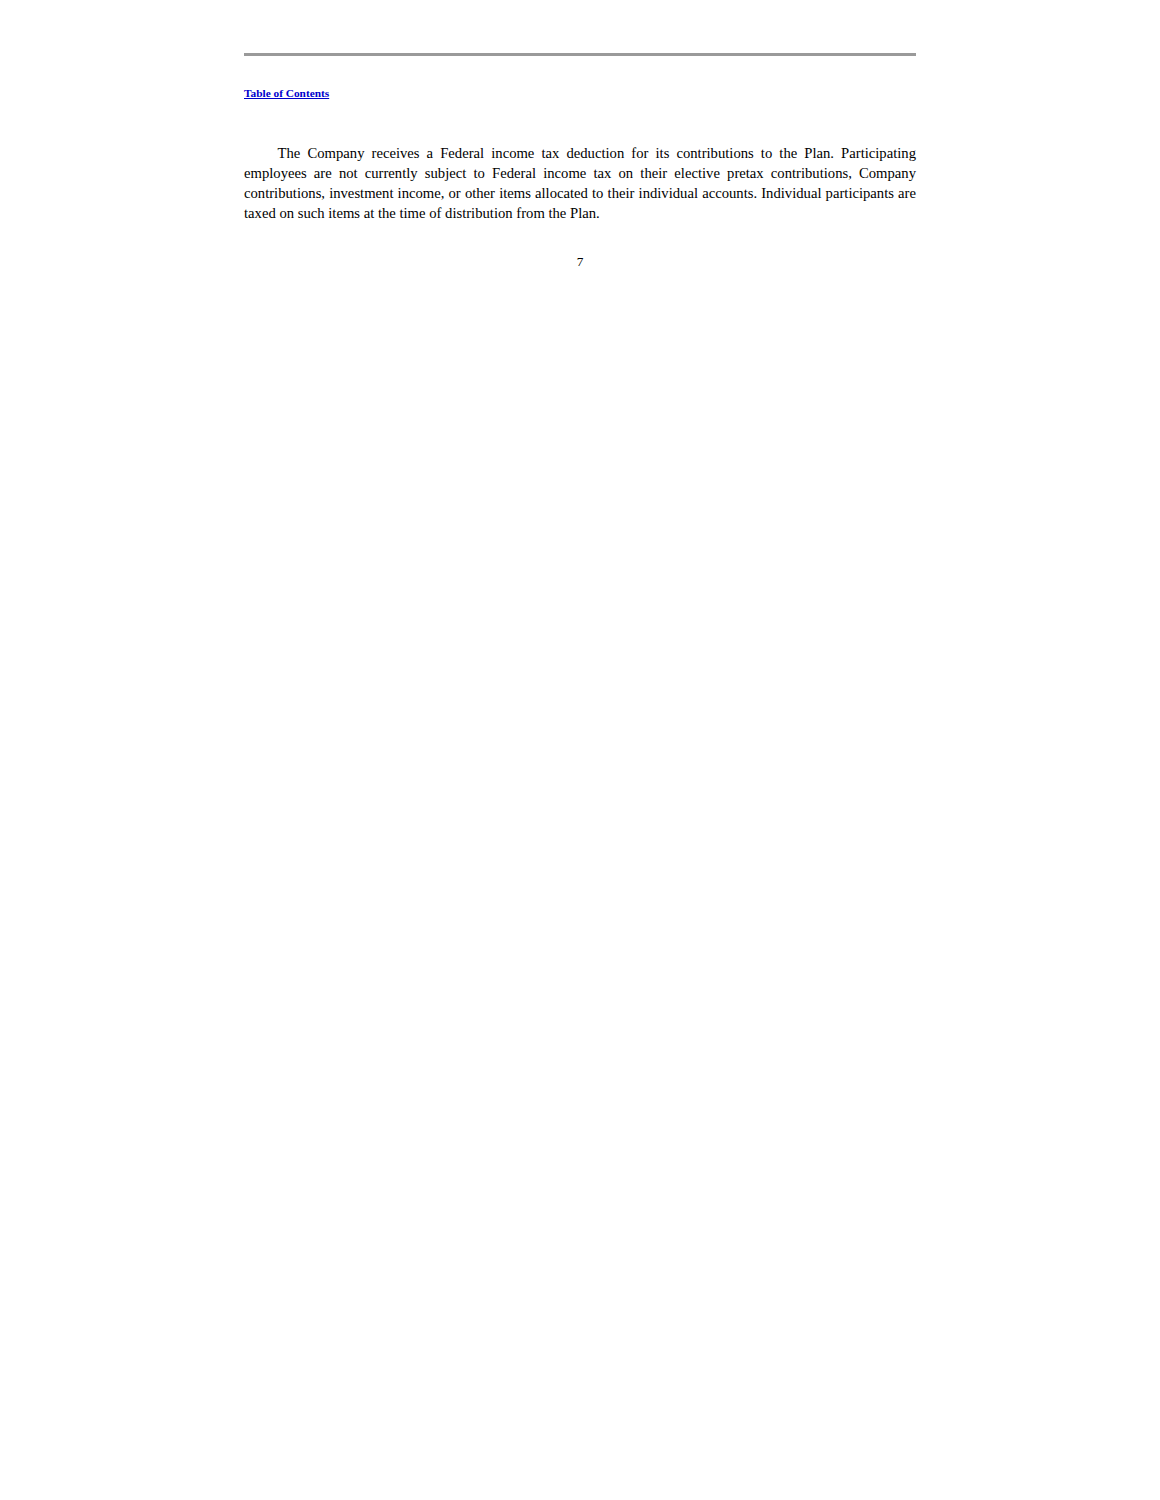Table of Contents
The Company receives a Federal income tax deduction for its contributions to the Plan. Participating employees are not currently subject to Federal income tax on their elective pretax contributions, Company contributions, investment income, or other items allocated to their individual accounts. Individual participants are taxed on such items at the time of distribution from the Plan.
7